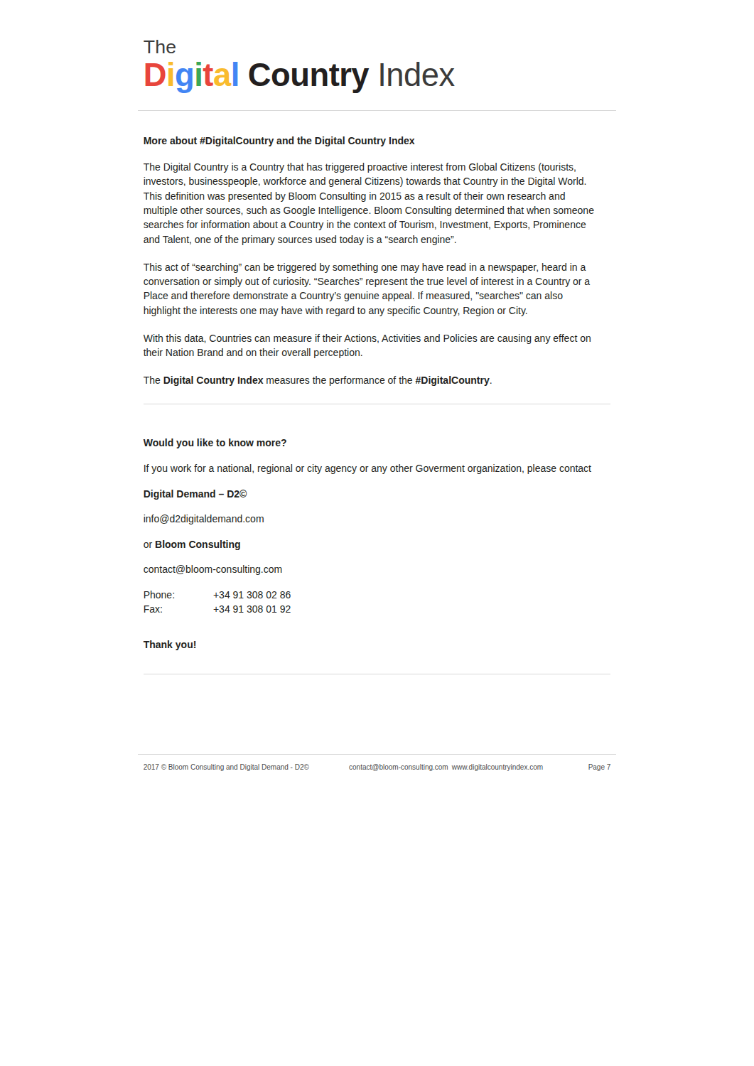The Digital Country Index
More about #DigitalCountry and the Digital Country Index
The Digital Country is a Country that has triggered proactive interest from Global Citizens (tourists, investors, businesspeople, workforce and general Citizens) towards that Country in the Digital World. This definition was presented by Bloom Consulting in 2015 as a result of their own research and multiple other sources, such as Google Intelligence. Bloom Consulting determined that when someone searches for information about a Country in the context of Tourism, Investment, Exports, Prominence and Talent, one of the primary sources used today is a “search engine”.
This act of “searching” can be triggered by something one may have read in a newspaper, heard in a conversation or simply out of curiosity. “Searches” represent the true level of interest in a Country or a Place and therefore demonstrate a Country’s genuine appeal. If measured, "searches" can also highlight the interests one may have with regard to any specific Country, Region or City.
With this data, Countries can measure if their Actions, Activities and Policies are causing any effect on their Nation Brand and on their overall perception.
The Digital Country Index measures the performance of the #DigitalCountry.
Would you like to know more?
If you work for a national, regional or city agency or any other Goverment organization, please contact
Digital Demand – D2©
info@d2digitaldemand.com
or Bloom Consulting
contact@bloom-consulting.com
Phone:+34 91 308 02 86
Fax:+34 91 308 01 92
Thank you!
2017 © Bloom Consulting and Digital Demand - D2©
contact@bloom-consulting.com
www.digitalcountryindex.com
Page 7